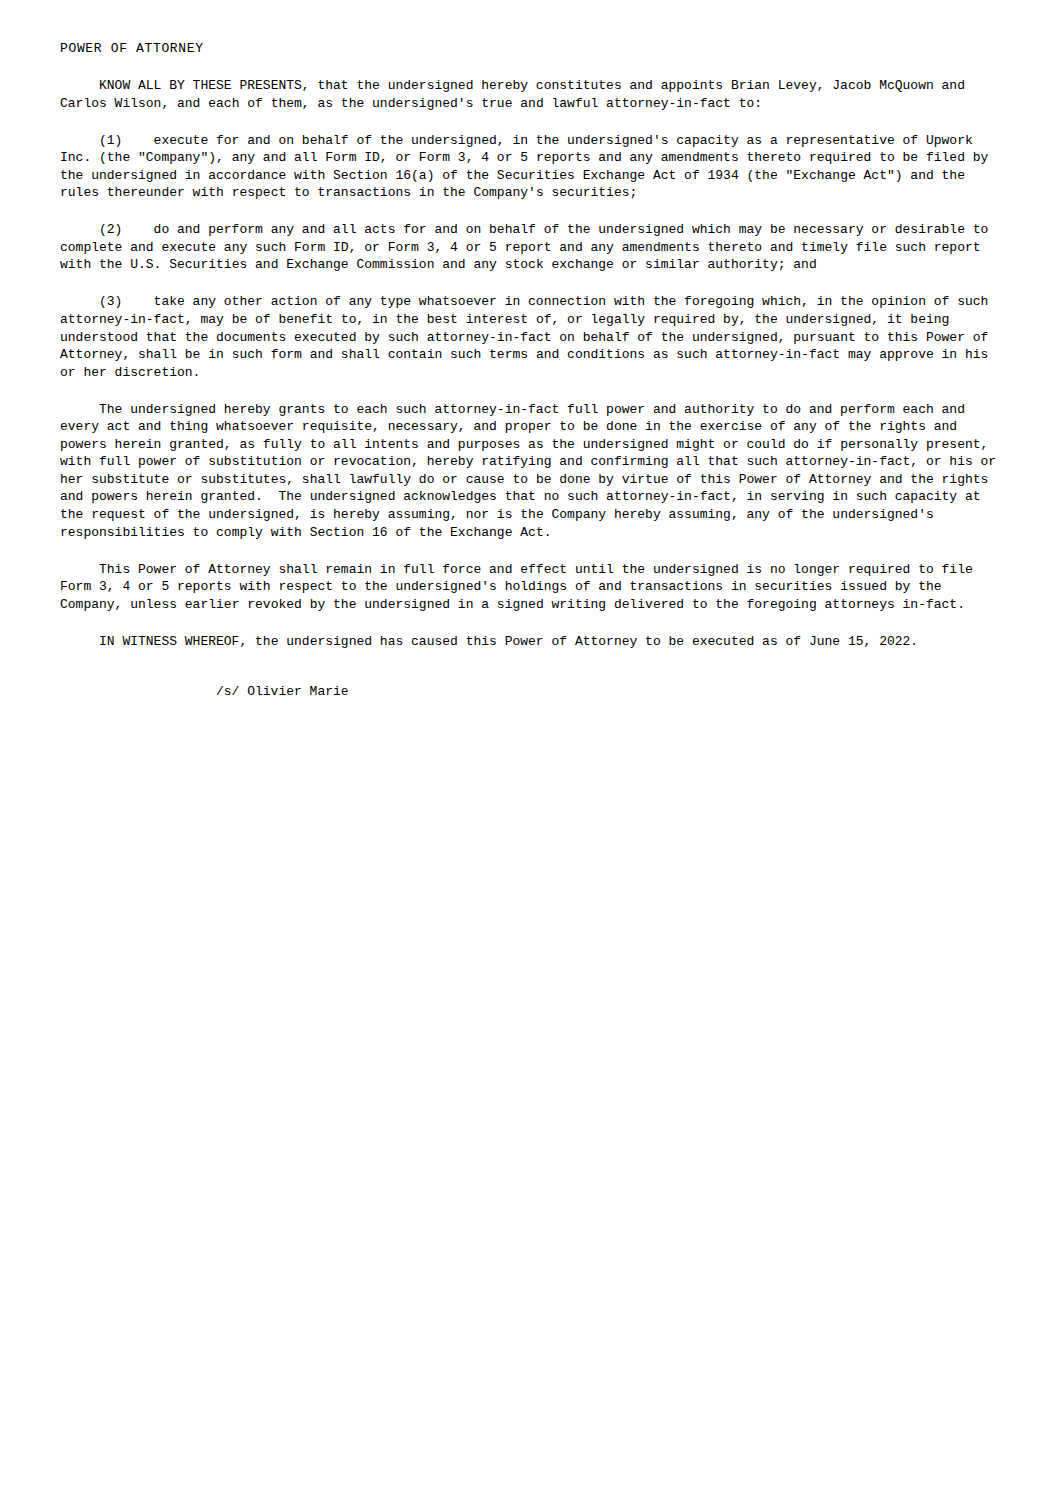POWER OF ATTORNEY
KNOW ALL BY THESE PRESENTS, that the undersigned hereby constitutes and appoints Brian Levey, Jacob McQuown and Carlos Wilson, and each of them, as the undersigned's true and lawful attorney-in-fact to:
(1) execute for and on behalf of the undersigned, in the undersigned's capacity as a representative of Upwork Inc. (the "Company"), any and all Form ID, or Form 3, 4 or 5 reports and any amendments thereto required to be filed by the undersigned in accordance with Section 16(a) of the Securities Exchange Act of 1934 (the "Exchange Act") and the rules thereunder with respect to transactions in the Company's securities;
(2) do and perform any and all acts for and on behalf of the undersigned which may be necessary or desirable to complete and execute any such Form ID, or Form 3, 4 or 5 report and any amendments thereto and timely file such report with the U.S. Securities and Exchange Commission and any stock exchange or similar authority; and
(3) take any other action of any type whatsoever in connection with the foregoing which, in the opinion of such attorney-in-fact, may be of benefit to, in the best interest of, or legally required by, the undersigned, it being understood that the documents executed by such attorney-in-fact on behalf of the undersigned, pursuant to this Power of Attorney, shall be in such form and shall contain such terms and conditions as such attorney-in-fact may approve in his or her discretion.
The undersigned hereby grants to each such attorney-in-fact full power and authority to do and perform each and every act and thing whatsoever requisite, necessary, and proper to be done in the exercise of any of the rights and powers herein granted, as fully to all intents and purposes as the undersigned might or could do if personally present, with full power of substitution or revocation, hereby ratifying and confirming all that such attorney-in-fact, or his or her substitute or substitutes, shall lawfully do or cause to be done by virtue of this Power of Attorney and the rights and powers herein granted. The undersigned acknowledges that no such attorney-in-fact, in serving in such capacity at the request of the undersigned, is hereby assuming, nor is the Company hereby assuming, any of the undersigned's responsibilities to comply with Section 16 of the Exchange Act.
This Power of Attorney shall remain in full force and effect until the undersigned is no longer required to file Form 3, 4 or 5 reports with respect to the undersigned's holdings of and transactions in securities issued by the Company, unless earlier revoked by the undersigned in a signed writing delivered to the foregoing attorneys in-fact.
IN WITNESS WHEREOF, the undersigned has caused this Power of Attorney to be executed as of June 15, 2022.
/s/ Olivier Marie